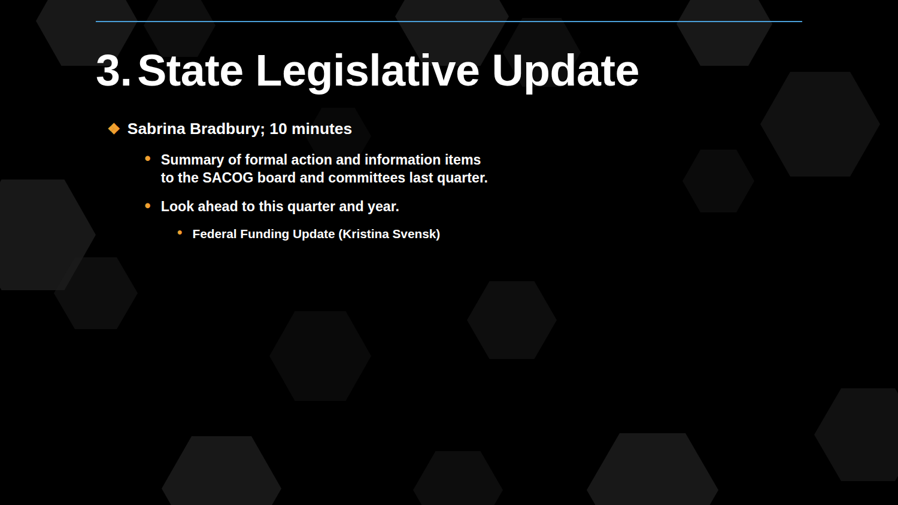3. State Legislative Update
Sabrina Bradbury; 10 minutes
Summary of formal action and information items to the SACOG board and committees last quarter.
Look ahead to this quarter and year.
Federal Funding Update (Kristina Svensk)